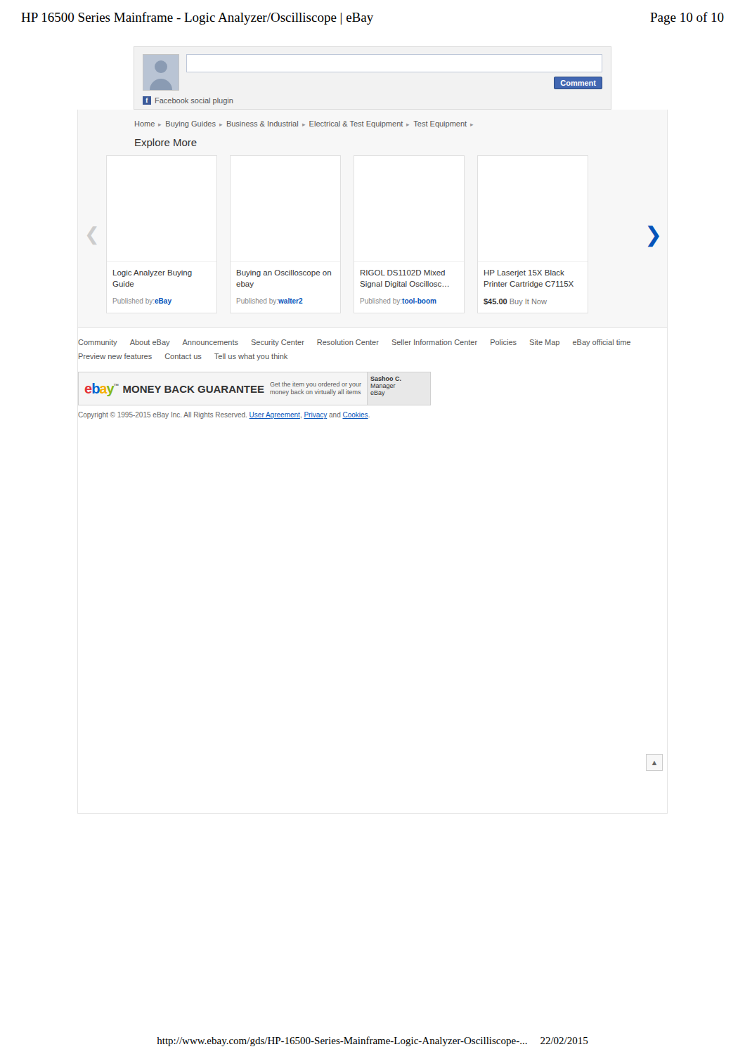HP 16500 Series Mainframe - Logic Analyzer/Oscilliscope | eBay
Page 10 of 10
Comment
f Facebook social plugin
Home▸Buying Guides▸Business & Industrial▸Electrical & Test Equipment▸Test Equipment▸
Explore More
❮
Logic Analyzer Buying Guide
Published by:eBay
Buying an Oscilloscope on ebay
Published by:walter2
RIGOL DS1102D Mixed Signal Digital Oscillosc…
Published by:tool-boom
HP Laserjet 15X Black Printer Cartridge C7115X
$45.00 Buy It Now
❯
Community About eBay Announcements Security Center Resolution Center Seller Information Center Policies Site Map eBay official time
Preview new features Contact us Tell us what you think
ebay™
MONEY BACK GUARANTEE
Get the item you ordered or your money back on virtually all items
Learn more ▸
Sashoo C.
Manager
eBay
Copyright © 1995-2015 eBay Inc. All Rights Reserved. User Agreement, Privacy and Cookies.
▲
http://www.ebay.com/gds/HP-16500-Series-Mainframe-Logic-Analyzer-Oscilliscope-... 22/02/2015